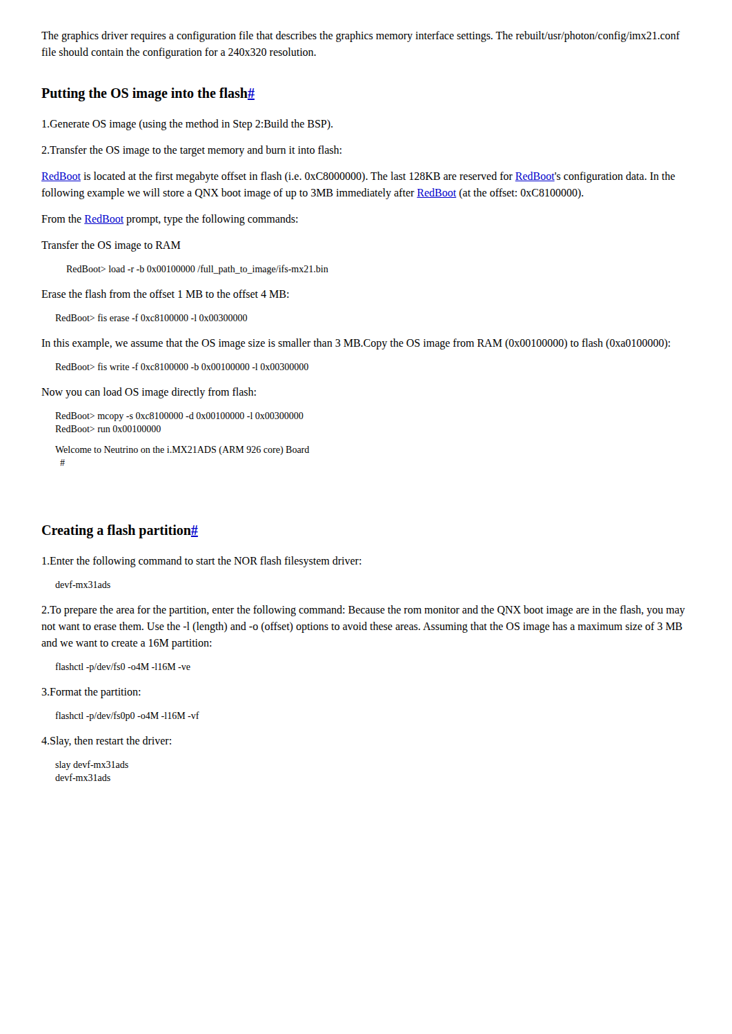The graphics driver requires a configuration file that describes the graphics memory interface settings. The rebuilt/usr/photon/config/imx21.conf file should contain the configuration for a 240x320 resolution.
Putting the OS image into the flash#
1.Generate OS image (using the method in Step 2:Build the BSP).
2.Transfer the OS image to the target memory and burn it into flash:
RedBoot is located at the first megabyte offset in flash (i.e. 0xC8000000). The last 128KB are reserved for RedBoot's configuration data. In the following example we will store a QNX boot image of up to 3MB immediately after RedBoot (at the offset: 0xC8100000).
From the RedBoot prompt, type the following commands:
Transfer the OS image to RAM
RedBoot> load -r -b 0x00100000 /full_path_to_image/ifs-mx21.bin
Erase the flash from the offset 1 MB to the offset 4 MB:
RedBoot> fis erase -f 0xc8100000 -l 0x00300000
In this example, we assume that the OS image size is smaller than 3 MB.Copy the OS image from RAM (0x00100000) to flash (0xa0100000):
RedBoot> fis write -f 0xc8100000 -b 0x00100000 -l 0x00300000
Now you can load OS image directly from flash:
RedBoot> mcopy -s 0xc8100000 -d 0x00100000 -l 0x00300000
RedBoot> run 0x00100000
Welcome to Neutrino on the i.MX21ADS (ARM 926 core) Board
#
Creating a flash partition#
1.Enter the following command to start the NOR flash filesystem driver:
devf-mx31ads
2.To prepare the area for the partition, enter the following command: Because the rom monitor and the QNX boot image are in the flash, you may not want to erase them. Use the -l (length) and -o (offset) options to avoid these areas. Assuming that the OS image has a maximum size of 3 MB and we want to create a 16M partition:
flashctl -p/dev/fs0 -o4M -l16M -ve
3.Format the partition:
flashctl -p/dev/fs0p0 -o4M -l16M -vf
4.Slay, then restart the driver:
slay devf-mx31ads
devf-mx31ads